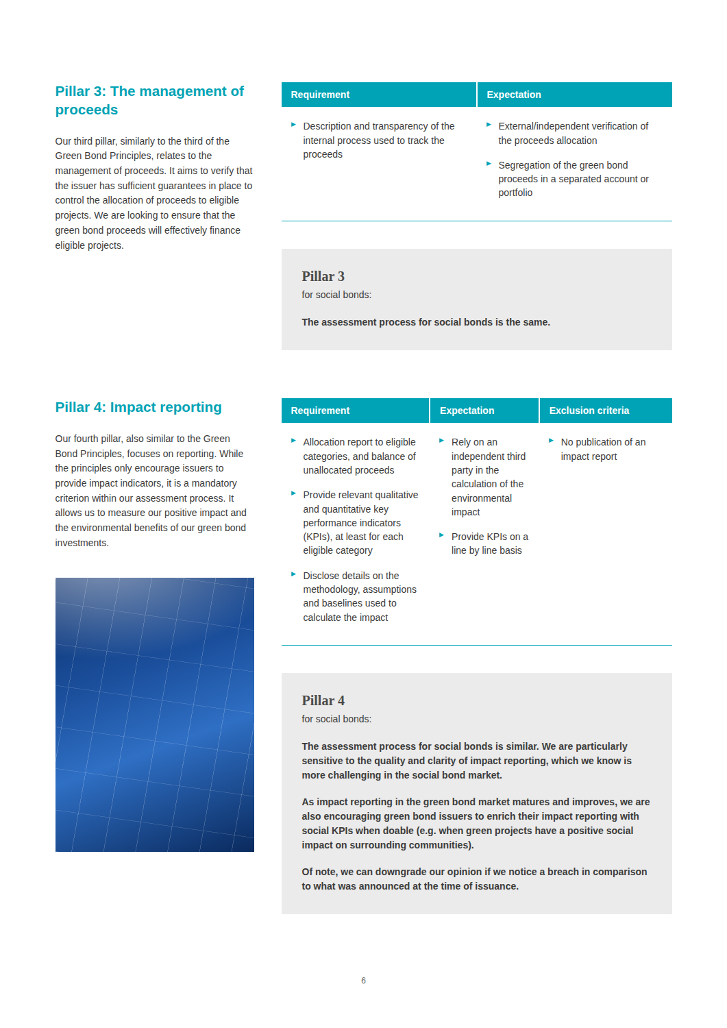Pillar 3: The management of proceeds
Our third pillar, similarly to the third of the Green Bond Principles, relates to the management of proceeds. It aims to verify that the issuer has sufficient guarantees in place to control the allocation of proceeds to eligible projects. We are looking to ensure that the green bond proceeds will effectively finance eligible projects.
| Requirement | Expectation |
| --- | --- |
| Description and transparency of the internal process used to track the proceeds | External/independent verification of the proceeds allocation Segregation of the green bond proceeds in a separated account or portfolio |
Pillar 3
for social bonds:
The assessment process for social bonds is the same.
Pillar 4: Impact reporting
Our fourth pillar, also similar to the Green Bond Principles, focuses on reporting. While the principles only encourage issuers to provide impact indicators, it is a mandatory criterion within our assessment process. It allows us to measure our positive impact and the environmental benefits of our green bond investments.
| Requirement | Expectation | Exclusion criteria |
| --- | --- | --- |
| Allocation report to eligible categories, and balance of unallocated proceeds Provide relevant qualitative and quantitative key performance indicators (KPIs), at least for each eligible category Disclose details on the methodology, assumptions and baselines used to calculate the impact | Rely on an independent third party in the calculation of the environmental impact Provide KPIs on a line by line basis | No publication of an impact report |
Pillar 4
for social bonds:
The assessment process for social bonds is similar. We are particularly sensitive to the quality and clarity of impact reporting, which we know is more challenging in the social bond market.
As impact reporting in the green bond market matures and improves, we are also encouraging green bond issuers to enrich their impact reporting with social KPIs when doable (e.g. when green projects have a positive social impact on surrounding communities).
Of note, we can downgrade our opinion if we notice a breach in comparison to what was announced at the time of issuance.
6